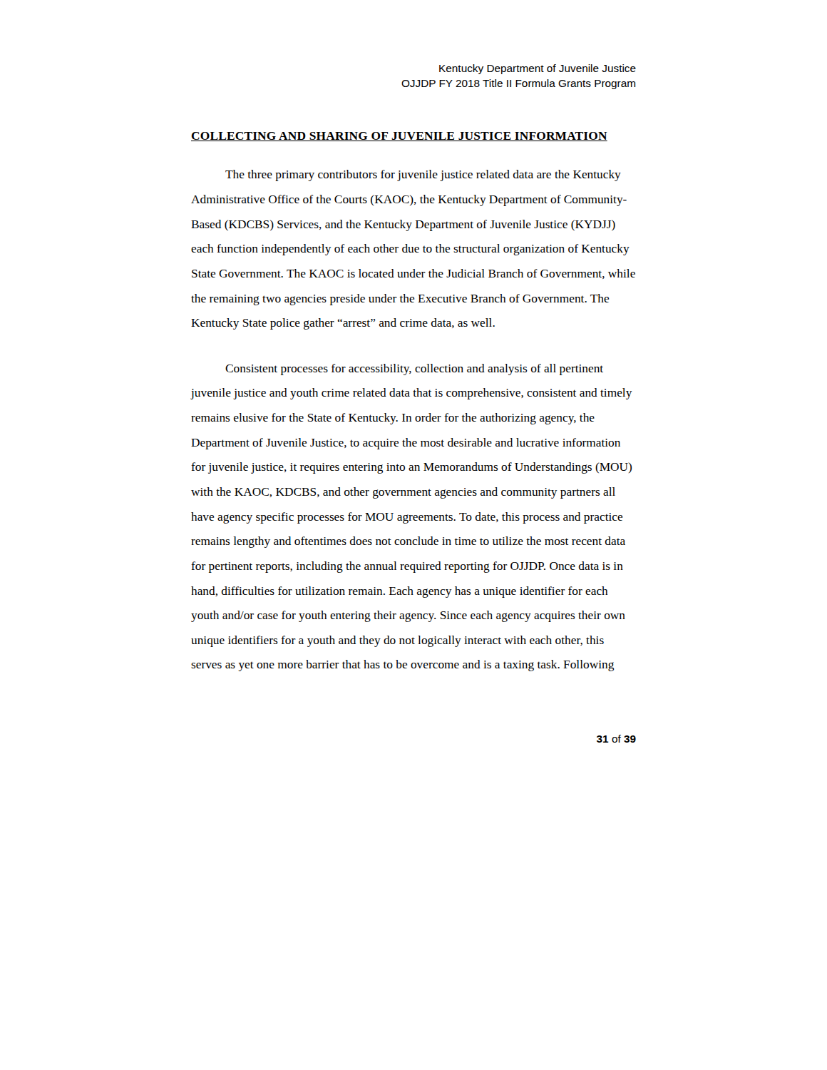Kentucky Department of Juvenile Justice
OJJDP FY 2018 Title II Formula Grants Program
Collecting and Sharing of Juvenile Justice Information
The three primary contributors for juvenile justice related data are the Kentucky Administrative Office of the Courts (KAOC), the Kentucky Department of Community-Based (KDCBS) Services, and the Kentucky Department of Juvenile Justice (KYDJJ) each function independently of each other due to the structural organization of Kentucky State Government. The KAOC is located under the Judicial Branch of Government, while the remaining two agencies preside under the Executive Branch of Government. The Kentucky State police gather “arrest” and crime data, as well.
Consistent processes for accessibility, collection and analysis of all pertinent juvenile justice and youth crime related data that is comprehensive, consistent and timely remains elusive for the State of Kentucky. In order for the authorizing agency, the Department of Juvenile Justice, to acquire the most desirable and lucrative information for juvenile justice, it requires entering into an Memorandums of Understandings (MOU) with the KAOC, KDCBS, and other government agencies and community partners all have agency specific processes for MOU agreements. To date, this process and practice remains lengthy and oftentimes does not conclude in time to utilize the most recent data for pertinent reports, including the annual required reporting for OJJDP. Once data is in hand, difficulties for utilization remain. Each agency has a unique identifier for each youth and/or case for youth entering their agency. Since each agency acquires their own unique identifiers for a youth and they do not logically interact with each other, this serves as yet one more barrier that has to be overcome and is a taxing task. Following
31 of 39